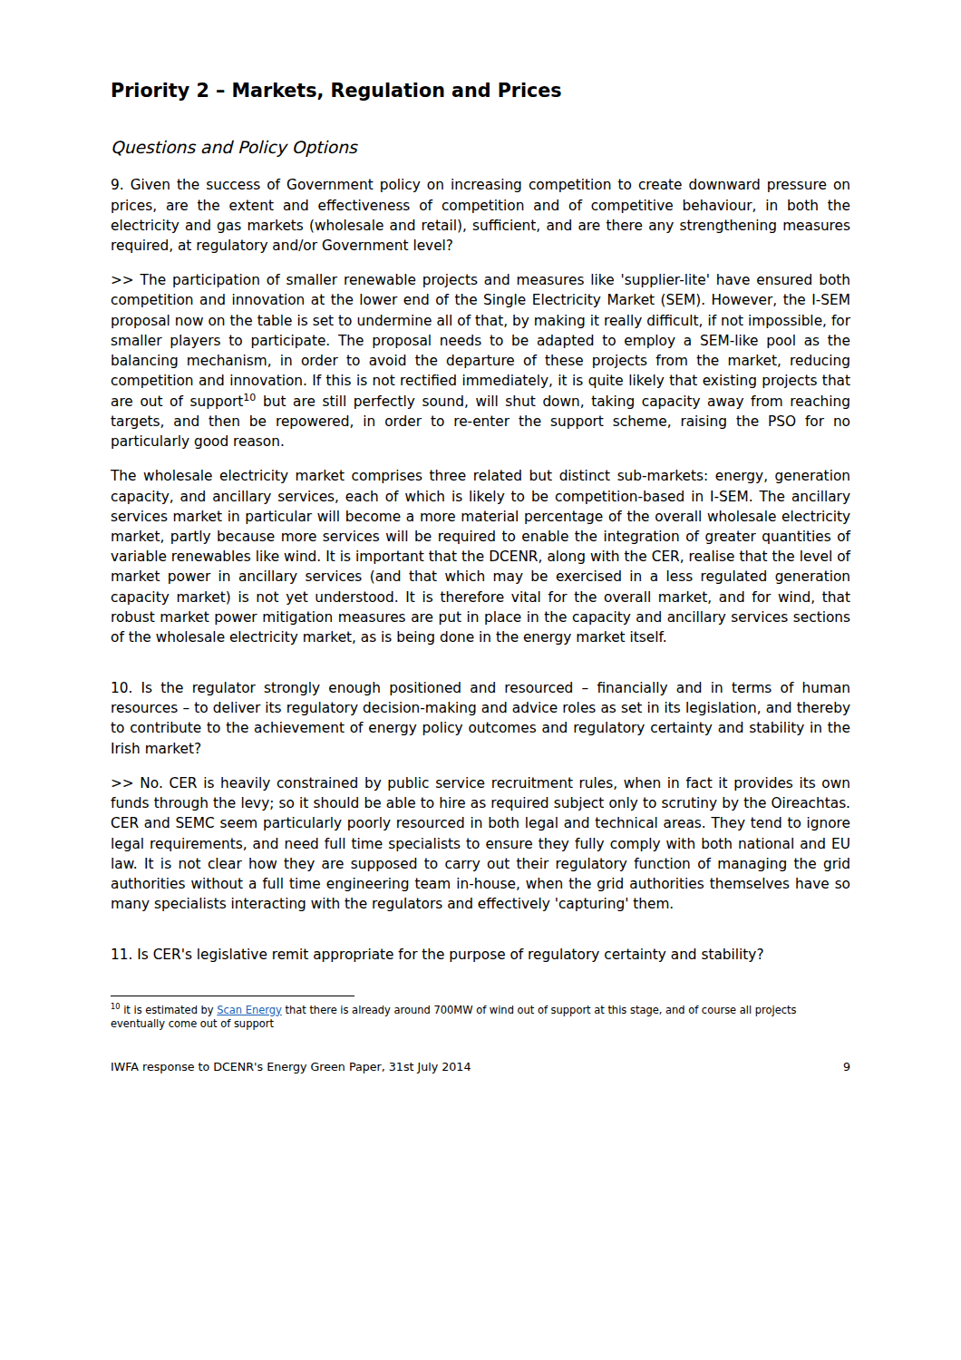Priority 2 – Markets, Regulation and Prices
Questions and Policy Options
9. Given the success of Government policy on increasing competition to create downward pressure on prices, are the extent and effectiveness of competition and of competitive behaviour, in both the electricity and gas markets (wholesale and retail), sufficient, and are there any strengthening measures required, at regulatory and/or Government level?
>> The participation of smaller renewable projects and measures like 'supplier-lite' have ensured both competition and innovation at the lower end of the Single Electricity Market (SEM). However, the I-SEM proposal now on the table is set to undermine all of that, by making it really difficult, if not impossible, for smaller players to participate. The proposal needs to be adapted to employ a SEM-like pool as the balancing mechanism, in order to avoid the departure of these projects from the market, reducing competition and innovation. If this is not rectified immediately, it is quite likely that existing projects that are out of support10 but are still perfectly sound, will shut down, taking capacity away from reaching targets, and then be repowered, in order to re-enter the support scheme, raising the PSO for no particularly good reason.
The wholesale electricity market comprises three related but distinct sub-markets: energy, generation capacity, and ancillary services, each of which is likely to be competition-based in I-SEM. The ancillary services market in particular will become a more material percentage of the overall wholesale electricity market, partly because more services will be required to enable the integration of greater quantities of variable renewables like wind. It is important that the DCENR, along with the CER, realise that the level of market power in ancillary services (and that which may be exercised in a less regulated generation capacity market) is not yet understood. It is therefore vital for the overall market, and for wind, that robust market power mitigation measures are put in place in the capacity and ancillary services sections of the wholesale electricity market, as is being done in the energy market itself.
10. Is the regulator strongly enough positioned and resourced – financially and in terms of human resources – to deliver its regulatory decision-making and advice roles as set in its legislation, and thereby to contribute to the achievement of energy policy outcomes and regulatory certainty and stability in the Irish market?
>> No. CER is heavily constrained by public service recruitment rules, when in fact it provides its own funds through the levy; so it should be able to hire as required subject only to scrutiny by the Oireachtas. CER and SEMC seem particularly poorly resourced in both legal and technical areas. They tend to ignore legal requirements, and need full time specialists to ensure they fully comply with both national and EU law. It is not clear how they are supposed to carry out their regulatory function of managing the grid authorities without a full time engineering team in-house, when the grid authorities themselves have so many specialists interacting with the regulators and effectively 'capturing' them.
11. Is CER's legislative remit appropriate for the purpose of regulatory certainty and stability?
10 it is estimated by Scan Energy that there is already around 700MW of wind out of support at this stage, and of course all projects eventually come out of support
IWFA response to DCENR's Energy Green Paper, 31st July 2014 9